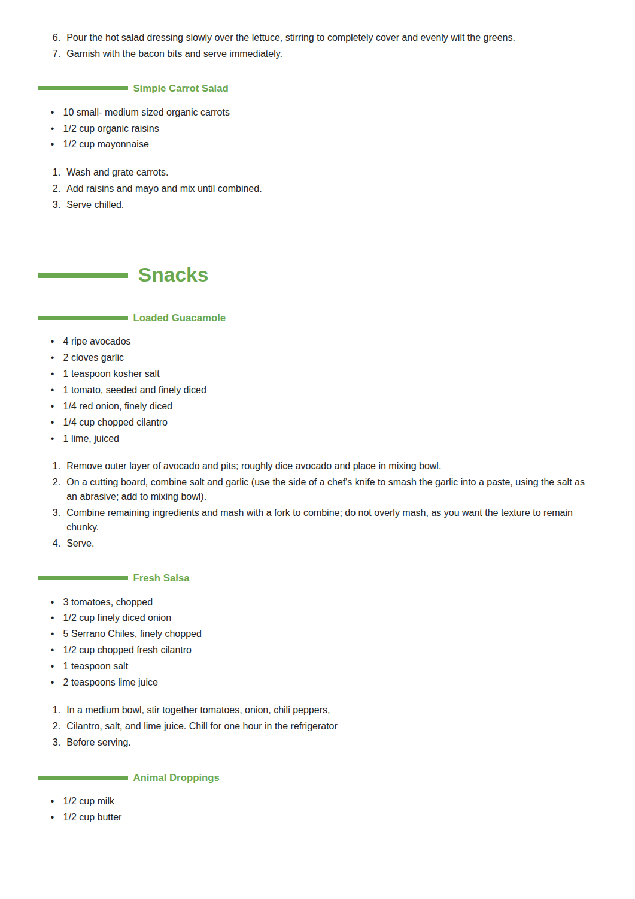Pour the hot salad dressing slowly over the lettuce, stirring to completely cover and evenly wilt the greens.
Garnish with the bacon bits and serve immediately.
Simple Carrot Salad
10 small- medium sized organic carrots
1/2 cup organic raisins
1/2 cup mayonnaise
Wash and grate carrots.
Add raisins and mayo and mix until combined.
Serve chilled.
Snacks
Loaded Guacamole
4 ripe avocados
2 cloves garlic
1 teaspoon kosher salt
1 tomato, seeded and finely diced
1/4 red onion, finely diced
1/4 cup chopped cilantro
1 lime, juiced
Remove outer layer of avocado and pits; roughly dice avocado and place in mixing bowl.
On a cutting board, combine salt and garlic (use the side of a chef's knife to smash the garlic into a paste, using the salt as an abrasive; add to mixing bowl).
Combine remaining ingredients and mash with a fork to combine; do not overly mash, as you want the texture to remain chunky.
Serve.
Fresh Salsa
3 tomatoes, chopped
1/2 cup finely diced onion
5 Serrano Chiles, finely chopped
1/2 cup chopped fresh cilantro
1 teaspoon salt
2 teaspoons lime juice
In a medium bowl, stir together tomatoes, onion, chili peppers,
Cilantro, salt, and lime juice. Chill for one hour in the refrigerator
Before serving.
Animal Droppings
1/2 cup milk
1/2 cup butter